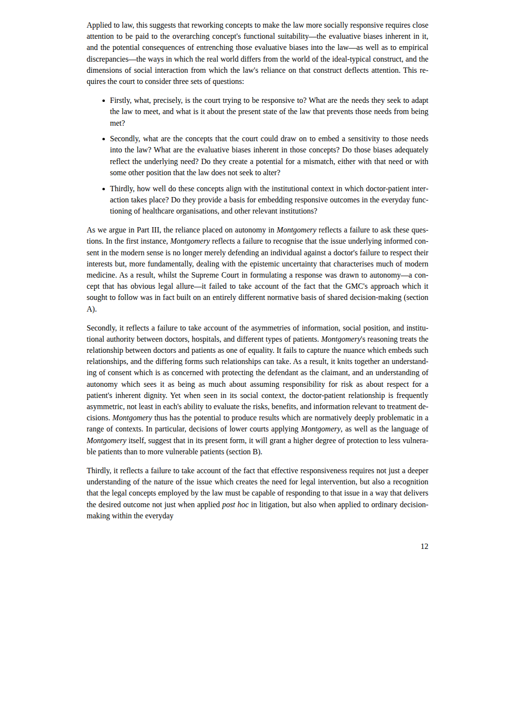Applied to law, this suggests that reworking concepts to make the law more socially responsive requires close attention to be paid to the overarching concept's functional suitability—the evaluative biases inherent in it, and the potential consequences of entrenching those evaluative biases into the law—as well as to empirical discrepancies—the ways in which the real world differs from the world of the ideal-typical construct, and the dimensions of social interaction from which the law's reliance on that construct deflects attention. This requires the court to consider three sets of questions:
Firstly, what, precisely, is the court trying to be responsive to? What are the needs they seek to adapt the law to meet, and what is it about the present state of the law that prevents those needs from being met?
Secondly, what are the concepts that the court could draw on to embed a sensitivity to those needs into the law? What are the evaluative biases inherent in those concepts? Do those biases adequately reflect the underlying need? Do they create a potential for a mismatch, either with that need or with some other position that the law does not seek to alter?
Thirdly, how well do these concepts align with the institutional context in which doctor-patient interaction takes place? Do they provide a basis for embedding responsive outcomes in the everyday functioning of healthcare organisations, and other relevant institutions?
As we argue in Part III, the reliance placed on autonomy in Montgomery reflects a failure to ask these questions. In the first instance, Montgomery reflects a failure to recognise that the issue underlying informed consent in the modern sense is no longer merely defending an individual against a doctor's failure to respect their interests but, more fundamentally, dealing with the epistemic uncertainty that characterises much of modern medicine. As a result, whilst the Supreme Court in formulating a response was drawn to autonomy—a concept that has obvious legal allure—it failed to take account of the fact that the GMC's approach which it sought to follow was in fact built on an entirely different normative basis of shared decision-making (section A).
Secondly, it reflects a failure to take account of the asymmetries of information, social position, and institutional authority between doctors, hospitals, and different types of patients. Montgomery's reasoning treats the relationship between doctors and patients as one of equality. It fails to capture the nuance which embeds such relationships, and the differing forms such relationships can take. As a result, it knits together an understanding of consent which is as concerned with protecting the defendant as the claimant, and an understanding of autonomy which sees it as being as much about assuming responsibility for risk as about respect for a patient's inherent dignity. Yet when seen in its social context, the doctor-patient relationship is frequently asymmetric, not least in each's ability to evaluate the risks, benefits, and information relevant to treatment decisions. Montgomery thus has the potential to produce results which are normatively deeply problematic in a range of contexts. In particular, decisions of lower courts applying Montgomery, as well as the language of Montgomery itself, suggest that in its present form, it will grant a higher degree of protection to less vulnerable patients than to more vulnerable patients (section B).
Thirdly, it reflects a failure to take account of the fact that effective responsiveness requires not just a deeper understanding of the nature of the issue which creates the need for legal intervention, but also a recognition that the legal concepts employed by the law must be capable of responding to that issue in a way that delivers the desired outcome not just when applied post hoc in litigation, but also when applied to ordinary decision-making within the everyday
12